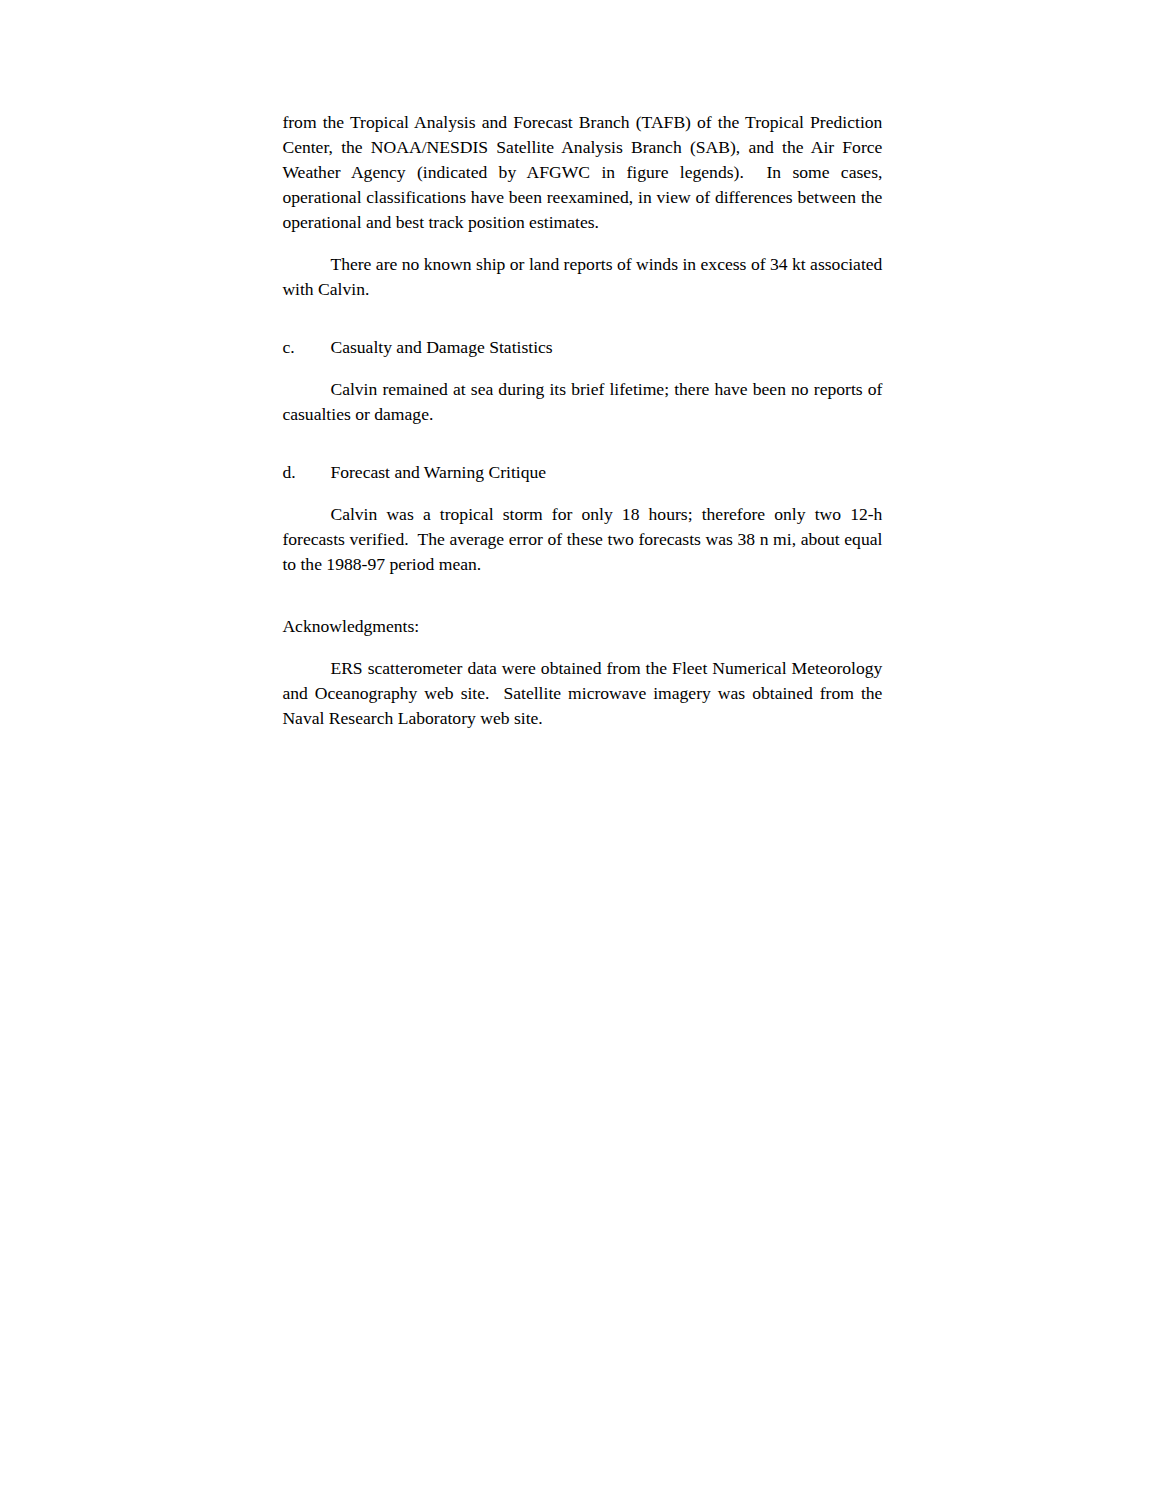from the Tropical Analysis and Forecast Branch (TAFB) of the Tropical Prediction Center, the NOAA/NESDIS Satellite Analysis Branch (SAB), and the Air Force Weather Agency (indicated by AFGWC in figure legends). In some cases, operational classifications have been reexamined, in view of differences between the operational and best track position estimates.
There are no known ship or land reports of winds in excess of 34 kt associated with Calvin.
c. Casualty and Damage Statistics
Calvin remained at sea during its brief lifetime; there have been no reports of casualties or damage.
d. Forecast and Warning Critique
Calvin was a tropical storm for only 18 hours; therefore only two 12-h forecasts verified. The average error of these two forecasts was 38 n mi, about equal to the 1988-97 period mean.
Acknowledgments:
ERS scatterometer data were obtained from the Fleet Numerical Meteorology and Oceanography web site. Satellite microwave imagery was obtained from the Naval Research Laboratory web site.